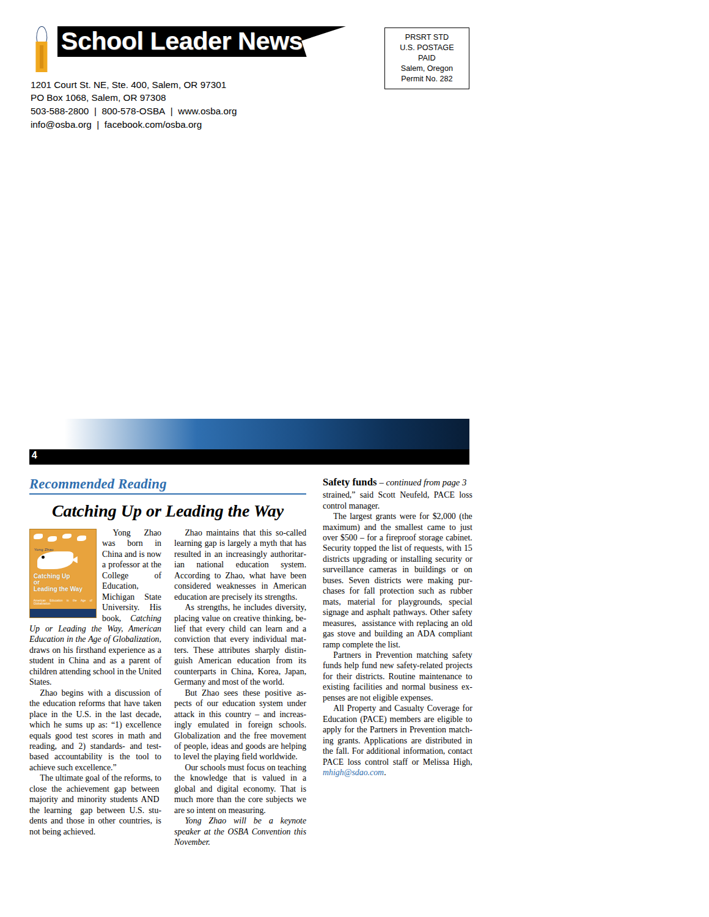PRSRT STD
U.S. POSTAGE
PAID
Salem, Oregon
Permit No. 282
School Leader News
1201 Court St. NE, Ste. 400, Salem, OR 97301
PO Box 1068, Salem, OR 97308
503-588-2800 | 800-578-OSBA | www.osba.org
info@osba.org | facebook.com/osba.org
4
Recommended Reading
Catching Up or Leading the Way
Yong Zhao
Catching Up
or
Leading the Way
American Education in the Age of Globalization
Yong Zhao was born in China and is now a professor at the College of Education, Michigan State University. His book, Catching Up or Leading the Way, American Education in the Age of Globalization, draws on his firsthand experience as a student in China and as a parent of children attending school in the United States.
Zhao begins with a discussion of the education reforms that have taken place in the U.S. in the last decade, which he sums up as: “1) excellence equals good test scores in math and reading, and 2) standards- and test-based accountability is the tool to achieve such excellence.”
The ultimate goal of the reforms, to close the achievement gap between majority and minority students AND the learning gap between U.S. students and those in other countries, is not being achieved.
Zhao maintains that this so-called learning gap is largely a myth that has resulted in an increasingly authoritarian national education system. According to Zhao, what have been considered weaknesses in American education are precisely its strengths.
As strengths, he includes diversity, placing value on creative thinking, belief that every child can learn and a conviction that every individual matters. These attributes sharply distinguish American education from its counterparts in China, Korea, Japan, Germany and most of the world.
But Zhao sees these positive aspects of our education system under attack in this country – and increasingly emulated in foreign schools. Globalization and the free movement of people, ideas and goods are helping to level the playing field worldwide.
Our schools must focus on teaching the knowledge that is valued in a global and digital economy. That is much more than the core subjects we are so intent on measuring.
Yong Zhao will be a keynote speaker at the OSBA Convention this November.
Safety funds – continued from page 3
strained,” said Scott Neufeld, PACE loss control manager.
The largest grants were for $2,000 (the maximum) and the smallest came to just over $500 – for a fireproof storage cabinet. Security topped the list of requests, with 15 districts upgrading or installing security or surveillance cameras in buildings or on buses. Seven districts were making purchases for fall protection such as rubber mats, material for playgrounds, special signage and asphalt pathways. Other safety measures, assistance with replacing an old gas stove and building an ADA compliant ramp complete the list.
Partners in Prevention matching safety funds help fund new safety-related projects for their districts. Routine maintenance to existing facilities and normal business expenses are not eligible expenses.
All Property and Casualty Coverage for Education (PACE) members are eligible to apply for the Partners in Prevention matching grants. Applications are distributed in the fall. For additional information, contact PACE loss control staff or Melissa High, mhigh@sdao.com.